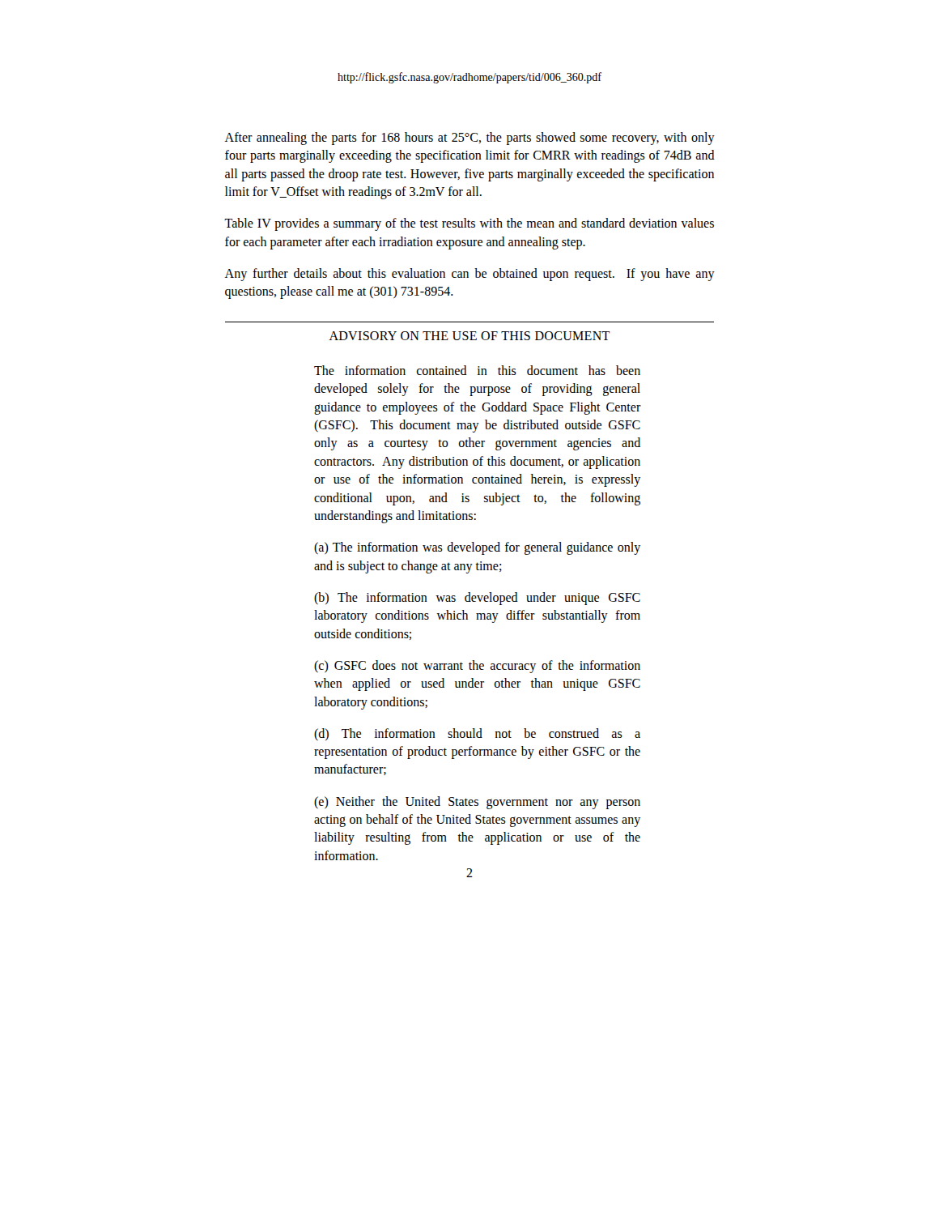http://flick.gsfc.nasa.gov/radhome/papers/tid/006_360.pdf
After annealing the parts for 168 hours at 25°C, the parts showed some recovery, with only four parts marginally exceeding the specification limit for CMRR with readings of 74dB and all parts passed the droop rate test. However, five parts marginally exceeded the specification limit for V_Offset with readings of 3.2mV for all.
Table IV provides a summary of the test results with the mean and standard deviation values for each parameter after each irradiation exposure and annealing step.
Any further details about this evaluation can be obtained upon request. If you have any questions, please call me at (301) 731-8954.
ADVISORY ON THE USE OF THIS DOCUMENT
The information contained in this document has been developed solely for the purpose of providing general guidance to employees of the Goddard Space Flight Center (GSFC). This document may be distributed outside GSFC only as a courtesy to other government agencies and contractors. Any distribution of this document, or application or use of the information contained herein, is expressly conditional upon, and is subject to, the following understandings and limitations:
(a) The information was developed for general guidance only and is subject to change at any time;
(b) The information was developed under unique GSFC laboratory conditions which may differ substantially from outside conditions;
(c) GSFC does not warrant the accuracy of the information when applied or used under other than unique GSFC laboratory conditions;
(d) The information should not be construed as a representation of product performance by either GSFC or the manufacturer;
(e) Neither the United States government nor any person acting on behalf of the United States government assumes any liability resulting from the application or use of the information.
2